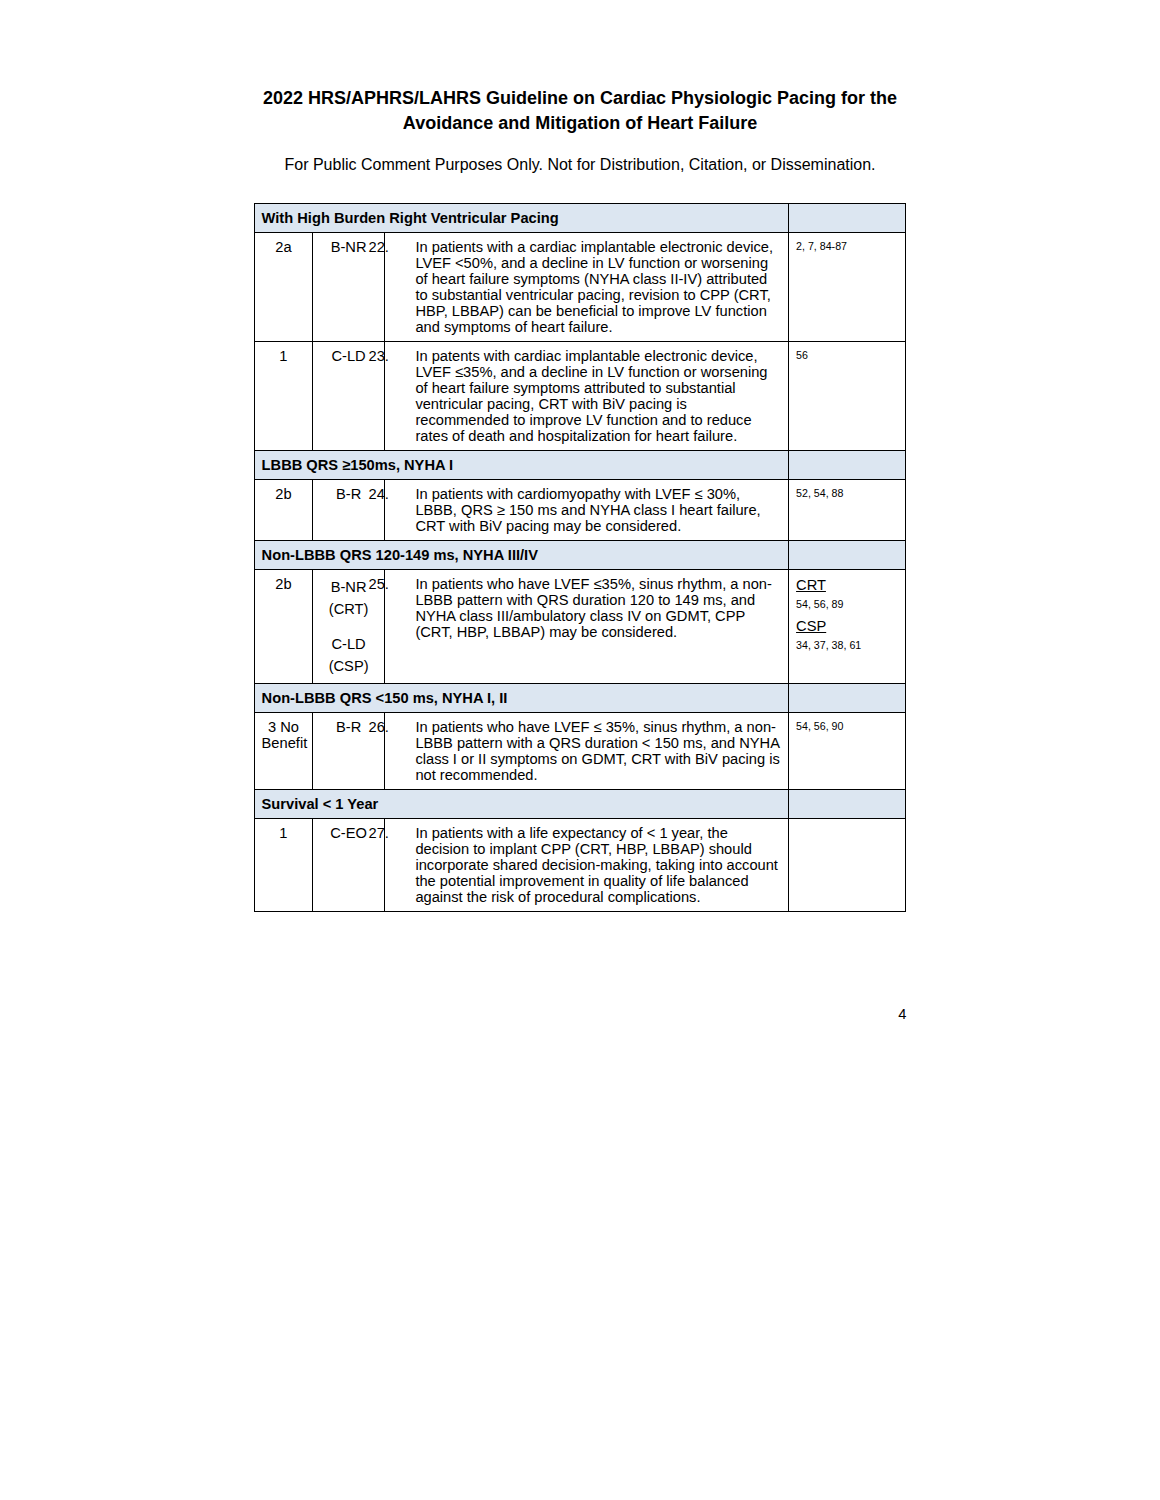2022 HRS/APHRS/LAHRS Guideline on Cardiac Physiologic Pacing for the Avoidance and Mitigation of Heart Failure
For Public Comment Purposes Only. Not for Distribution, Citation, or Dissemination.
| With High Burden Right Ventricular Pacing | |
| 2a | B-NR | 22. In patients with a cardiac implantable electronic device, LVEF <50%, and a decline in LV function or worsening of heart failure symptoms (NYHA class II-IV) attributed to substantial ventricular pacing, revision to CPP (CRT, HBP, LBBAP) can be beneficial to improve LV function and symptoms of heart failure. | 2, 7, 84-87 |
| 1 | C-LD | 23. In patents with cardiac implantable electronic device, LVEF ≤35%, and a decline in LV function or worsening of heart failure symptoms attributed to substantial ventricular pacing, CRT with BiV pacing is recommended to improve LV function and to reduce rates of death and hospitalization for heart failure. | 56 |
| LBBB QRS ≥150ms, NYHA I | |
| 2b | B-R | 24. In patients with cardiomyopathy with LVEF ≤ 30%, LBBB, QRS ≥ 150 ms and NYHA class I heart failure, CRT with BiV pacing may be considered. | 52, 54, 88 |
| Non-LBBB QRS 120-149 ms, NYHA III/IV | |
| 2b | B-NR (CRT) C-LD (CSP) | 25. In patients who have LVEF ≤35%, sinus rhythm, a non-LBBB pattern with QRS duration 120 to 149 ms, and NYHA class III/ambulatory class IV on GDMT, CPP (CRT, HBP, LBBAP) may be considered. | CRT 54, 56, 89 CSP 34, 37, 38, 61 |
| Non-LBBB QRS <150 ms, NYHA I, II | |
| 3 No Benefit | B-R | 26. In patients who have LVEF ≤ 35%, sinus rhythm, a non-LBBB pattern with a QRS duration < 150 ms, and NYHA class I or II symptoms on GDMT, CRT with BiV pacing is not recommended. | 54, 56, 90 |
| Survival < 1 Year | |
| 1 | C-EO | 27. In patients with a life expectancy of < 1 year, the decision to implant CPP (CRT, HBP, LBBAP) should incorporate shared decision-making, taking into account the potential improvement in quality of life balanced against the risk of procedural complications. | |
4